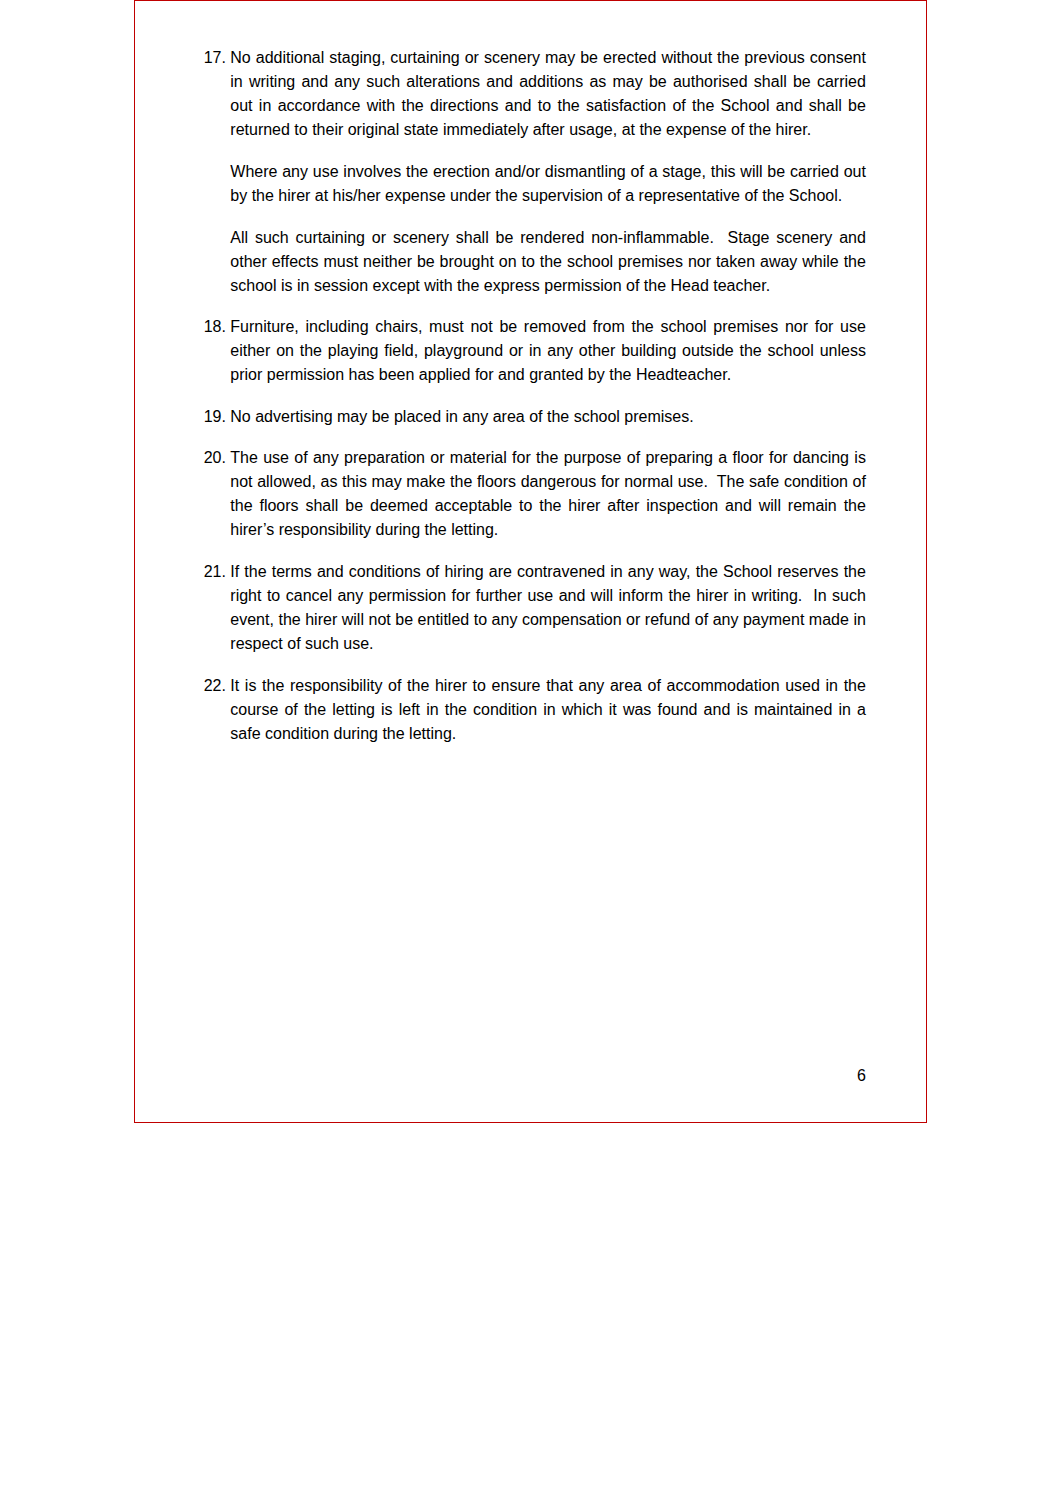No additional staging, curtaining or scenery may be erected without the previous consent in writing and any such alterations and additions as may be authorised shall be carried out in accordance with the directions and to the satisfaction of the School and shall be returned to their original state immediately after usage, at the expense of the hirer.
Where any use involves the erection and/or dismantling of a stage, this will be carried out by the hirer at his/her expense under the supervision of a representative of the School.
All such curtaining or scenery shall be rendered non-inflammable. Stage scenery and other effects must neither be brought on to the school premises nor taken away while the school is in session except with the express permission of the Head teacher.
Furniture, including chairs, must not be removed from the school premises nor for use either on the playing field, playground or in any other building outside the school unless prior permission has been applied for and granted by the Headteacher.
No advertising may be placed in any area of the school premises.
The use of any preparation or material for the purpose of preparing a floor for dancing is not allowed, as this may make the floors dangerous for normal use. The safe condition of the floors shall be deemed acceptable to the hirer after inspection and will remain the hirer’s responsibility during the letting.
If the terms and conditions of hiring are contravened in any way, the School reserves the right to cancel any permission for further use and will inform the hirer in writing. In such event, the hirer will not be entitled to any compensation or refund of any payment made in respect of such use.
It is the responsibility of the hirer to ensure that any area of accommodation used in the course of the letting is left in the condition in which it was found and is maintained in a safe condition during the letting.
6